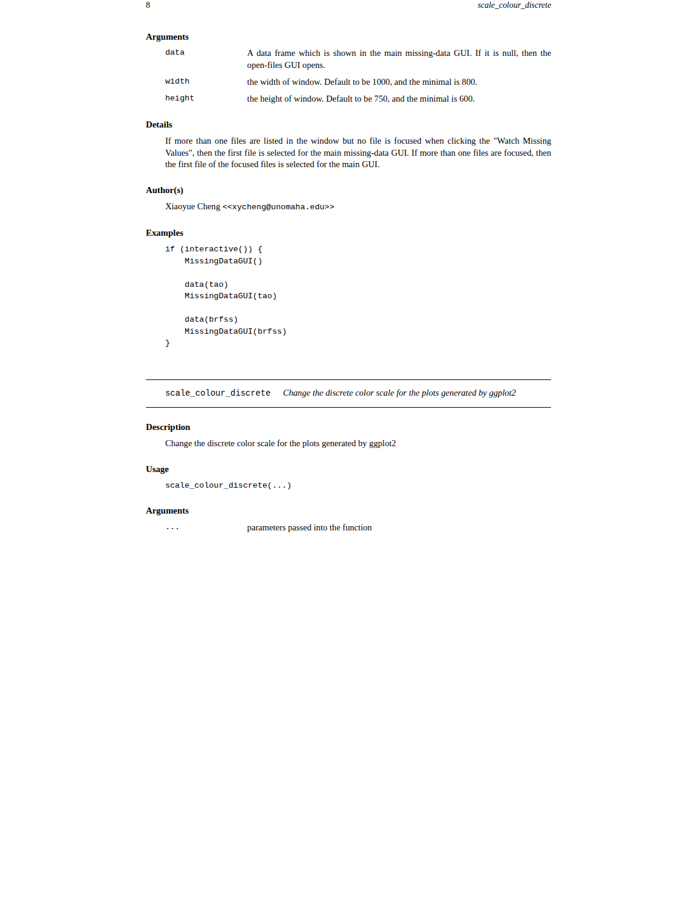8 scale_colour_discrete
Arguments
data
A data frame which is shown in the main missing-data GUI. If it is null, then the open-files GUI opens.
width
the width of window. Default to be 1000, and the minimal is 800.
height
the height of window. Default to be 750, and the minimal is 600.
Details
If more than one files are listed in the window but no file is focused when clicking the "Watch Missing Values", then the first file is selected for the main missing-data GUI. If more than one files are focused, then the first file of the focused files is selected for the main GUI.
Author(s)
Xiaoyue Cheng <<xycheng@unomaha.edu>>
Examples
if (interactive()) {
    MissingDataGUI()

    data(tao)
    MissingDataGUI(tao)

    data(brfss)
    MissingDataGUI(brfss)
}
scale_colour_discrete Change the discrete color scale for the plots generated by ggplot2
Description
Change the discrete color scale for the plots generated by ggplot2
Usage
scale_colour_discrete(...)
Arguments
...
parameters passed into the function